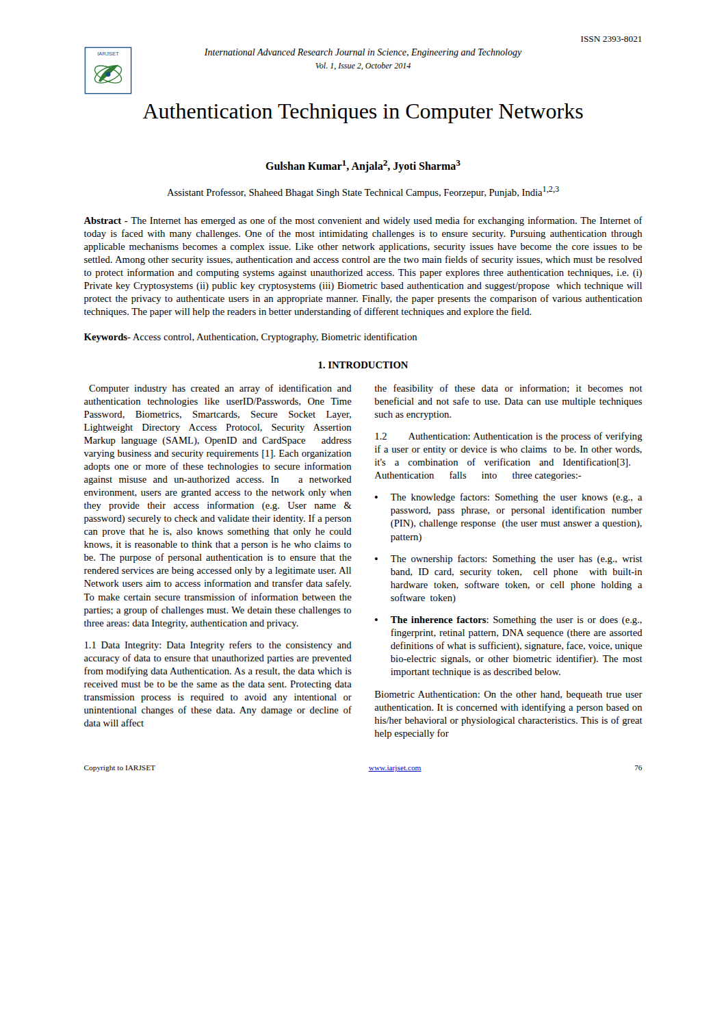ISSN 2393-8021
IARJSET
International Advanced Research Journal in Science, Engineering and Technology
Vol. 1, Issue 2, October 2014
Authentication Techniques in Computer Networks
Gulshan Kumar1, Anjala2, Jyoti Sharma3
Assistant Professor, Shaheed Bhagat Singh State Technical Campus, Feorzepur, Punjab, India1,2,3
Abstract - The Internet has emerged as one of the most convenient and widely used media for exchanging information. The Internet of today is faced with many challenges. One of the most intimidating challenges is to ensure security. Pursuing authentication through applicable mechanisms becomes a complex issue. Like other network applications, security issues have become the core issues to be settled. Among other security issues, authentication and access control are the two main fields of security issues, which must be resolved to protect information and computing systems against unauthorized access. This paper explores three authentication techniques, i.e. (i) Private key Cryptosystems (ii) public key cryptosystems (iii) Biometric based authentication and suggest/propose which technique will protect the privacy to authenticate users in an appropriate manner. Finally, the paper presents the comparison of various authentication techniques. The paper will help the readers in better understanding of different techniques and explore the field.
Keywords- Access control, Authentication, Cryptography, Biometric identification
1. INTRODUCTION
Computer industry has created an array of identification and authentication technologies like userID/Passwords, One Time Password, Biometrics, Smartcards, Secure Socket Layer, Lightweight Directory Access Protocol, Security Assertion Markup language (SAML), OpenID and CardSpace address varying business and security requirements [1]. Each organization adopts one or more of these technologies to secure information against misuse and un-authorized access. In a networked environment, users are granted access to the network only when they provide their access information (e.g. User name & password) securely to check and validate their identity. If a person can prove that he is, also knows something that only he could knows, it is reasonable to think that a person is he who claims to be. The purpose of personal authentication is to ensure that the rendered services are being accessed only by a legitimate user. All Network users aim to access information and transfer data safely. To make certain secure transmission of information between the parties; a group of challenges must. We detain these challenges to three areas: data Integrity, authentication and privacy.
1.1 Data Integrity: Data Integrity refers to the consistency and accuracy of data to ensure that unauthorized parties are prevented from modifying data Authentication. As a result, the data which is received must be to be the same as the data sent. Protecting data transmission process is required to avoid any intentional or unintentional changes of these data. Any damage or decline of data will affect
the feasibility of these data or information; it becomes not beneficial and not safe to use. Data can use multiple techniques such as encryption.
1.2 Authentication: Authentication is the process of verifying if a user or entity or device is who claims to be. In other words, it's a combination of verification and Identification[3]. Authentication falls into three categories:-
• The knowledge factors: Something the user knows (e.g., a password, pass phrase, or personal identification number (PIN), challenge response (the user must answer a question), pattern)
• The ownership factors: Something the user has (e.g., wrist band, ID card, security token, cell phone with built-in hardware token, software token, or cell phone holding a software token)
• The inherence factors: Something the user is or does (e.g., fingerprint, retinal pattern, DNA sequence (there are assorted definitions of what is sufficient), signature, face, voice, unique bio-electric signals, or other biometric identifier). The most important technique is as described below.
Biometric Authentication: On the other hand, bequeath true user authentication. It is concerned with identifying a person based on his/her behavioral or physiological characteristics. This is of great help especially for
Copyright to IARJSET www.iarjset.com 76